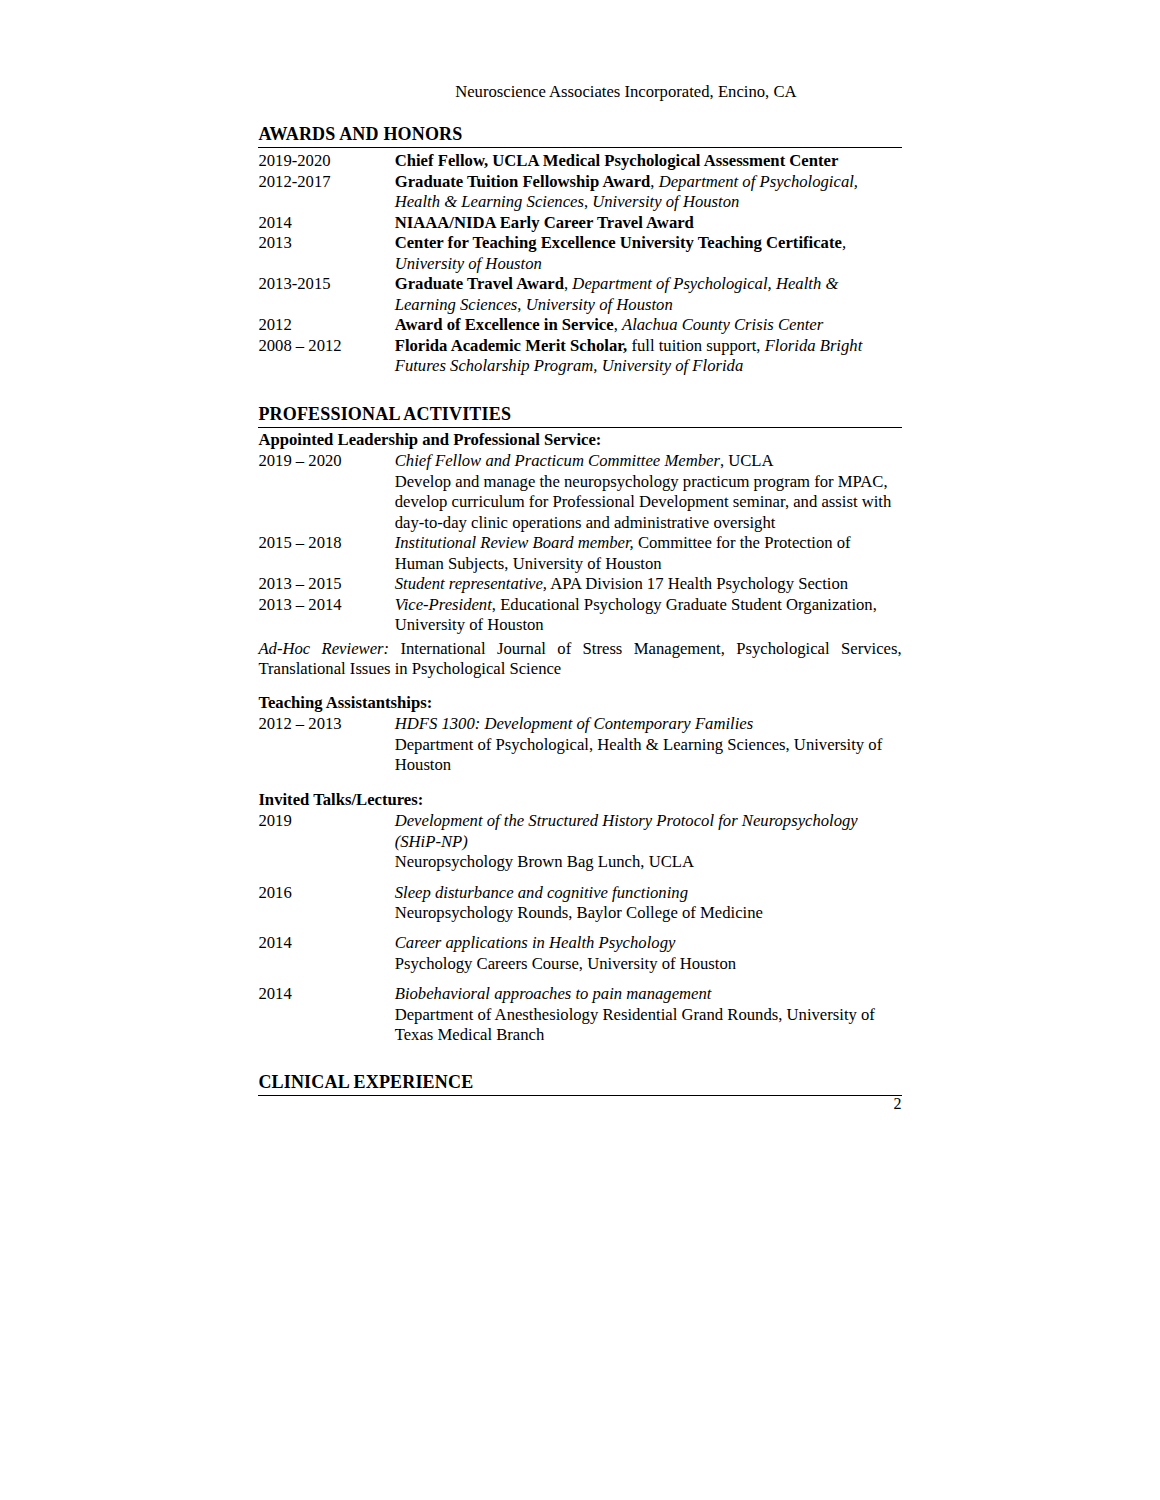Neuroscience Associates Incorporated, Encino, CA
Awards and Honors
| 2019-2020 | Chief Fellow, UCLA Medical Psychological Assessment Center |
| 2012-2017 | Graduate Tuition Fellowship Award , Department of Psychological, Health & Learning Sciences , University of Houston |
| 2014 | NIAAA/NIDA Early Career Travel Award |
| 2013 | Center for Teaching Excellence University Teaching Certificate , University of Houston |
| 2013-2015 | Graduate Travel Award , Department of Psychological, Health & Learning Sciences , University of Houston |
| 2012 | Award of Excellence in Service , Alachua County Crisis Center |
| 2008 – 2012 | Florida Academic Merit Scholar, full tuition support, Florida Bright Futures Scholarship Program, University of Florida |
Professional Activities
Appointed Leadership and Professional Service:
| 2019 – 2020 | Chief Fellow and Practicum Committee Member , UCLA |
| | Develop and manage the neuropsychology practicum program for MPAC, develop curriculum for Professional Development seminar, and assist with day-to-day clinic operations and administrative oversight |
| 2015 – 2018 | Institutional Review Board member, Committee for the Protection of Human Subjects, University of Houston |
| 2013 – 2015 | Student representative, APA Division 17 Health Psychology Section |
| 2013 – 2014 | Vice-President , Educational Psychology Graduate Student Organization, University of Houston |
Ad-Hoc Reviewer: International Journal of Stress Management, Psychological Services, Translational Issues in Psychological Science
Teaching Assistantships:
| 2012 – 2013 | HDFS 1300: Development of Contemporary Families |
| | Department of Psychological, Health & Learning Sciences, University of Houston |
Invited Talks/Lectures:
| 2019 | Development of the Structured History Protocol for Neuropsychology (SHiP-NP) |
| | Neuropsychology Brown Bag Lunch, UCLA |
| 2016 | Sleep disturbance and cognitive functioning |
| | Neuropsychology Rounds, Baylor College of Medicine |
| 2014 | Career applications in Health Psychology |
| | Psychology Careers Course, University of Houston |
| 2014 | Biobehavioral approaches to pain management |
| | Department of Anesthesiology Residential Grand Rounds, University of Texas Medical Branch |
Clinical Experience
2